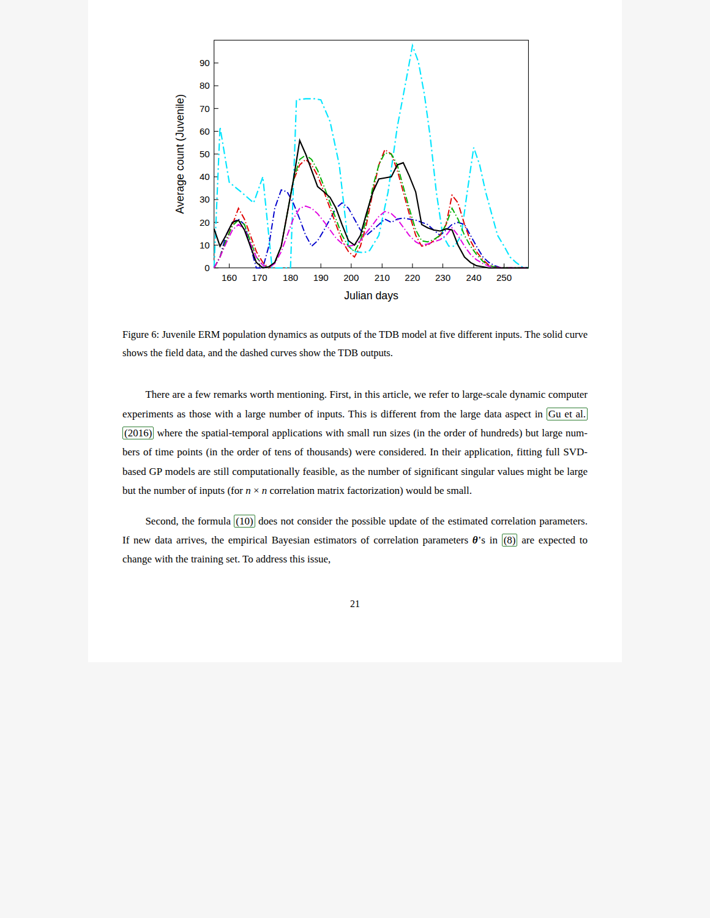0 10 20 30 40 50 60 70 80 90 160 170 180 190 200 210 220 230 240 250 Julian days Average count (Juvenile)
Figure 6: Juvenile ERM population dynamics as outputs of the TDB model at five different inputs. The solid curve shows the field data, and the dashed curves show the TDB outputs.
There are a few remarks worth mentioning. First, in this article, we refer to large-scale dynamic computer experiments as those with a large number of inputs. This is different from the large data aspect in Gu et al. (2016) where the spatial-temporal applications with small run sizes (in the order of hundreds) but large numbers of time points (in the order of tens of thousands) were considered. In their application, fitting full SVD-based GP models are still computationally feasible, as the number of significant singular values might be large but the number of inputs (for n × n correlation matrix factorization) would be small.
Second, the formula (10) does not consider the possible update of the estimated correlation parameters. If new data arrives, the empirical Bayesian estimators of correlation parameters θ’s in (8) are expected to change with the training set. To address this issue,
21